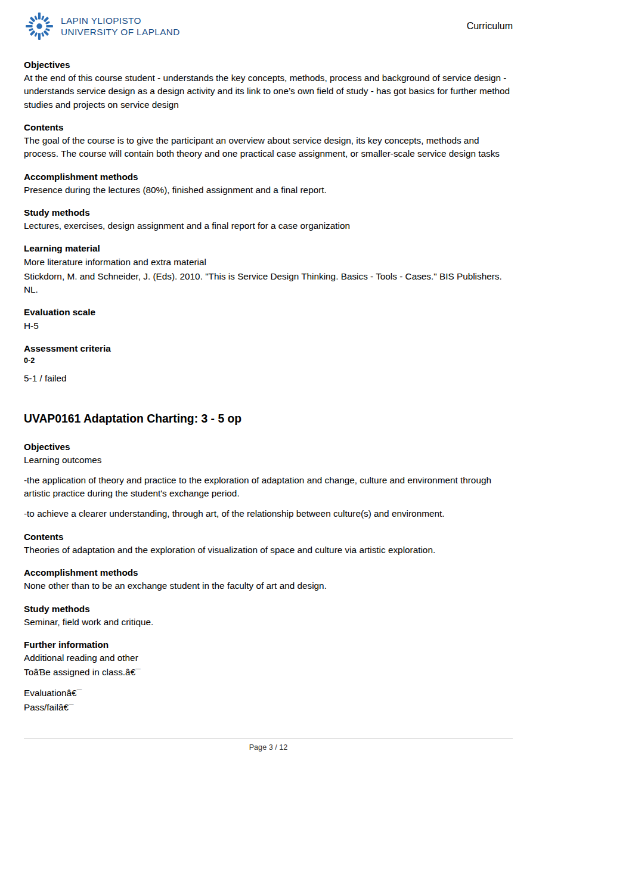LAPIN YLIOPISTO UNIVERSITY OF LAPLAND
Curriculum
Objectives
At the end of this course student - understands the key concepts, methods, process and background of service design - understands service design as a design activity and its link to one’s own field of study - has got basics for further method studies and projects on service design
Contents
The goal of the course is to give the participant an overview about service design, its key concepts, methods and process. The course will contain both theory and one practical case assignment, or smaller-scale service design tasks
Accomplishment methods
Presence during the lectures (80%), finished assignment and a final report.
Study methods
Lectures, exercises, design assignment and a final report for a case organization
Learning material
More literature information and extra material
Stickdorn, M. and Schneider, J. (Eds). 2010. "This is Service Design Thinking. Basics - Tools - Cases." BIS Publishers. NL.
Evaluation scale
H-5
Assessment criteria
0-2
5-1 / failed
UVAP0161 Adaptation Charting: 3 - 5 op
Objectives
Learning outcomes
-the application of theory and practice to the exploration of adaptation and change, culture and environment through artistic practice during the student's exchange period.
-to achieve a clearer understanding, through art, of the relationship between culture(s) and environment.
Contents
Theories of adaptation and the exploration of visualization of space and culture via artistic exploration.
Accomplishment methods
None other than to be an exchange student in the faculty of art and design.
Study methods
Seminar, field work and critique.
Further information
Additional reading and other
ToâƁe assigned in class.â€¯
Evaluationâ€¯
Pass/failâ€¯
Page 3 / 12